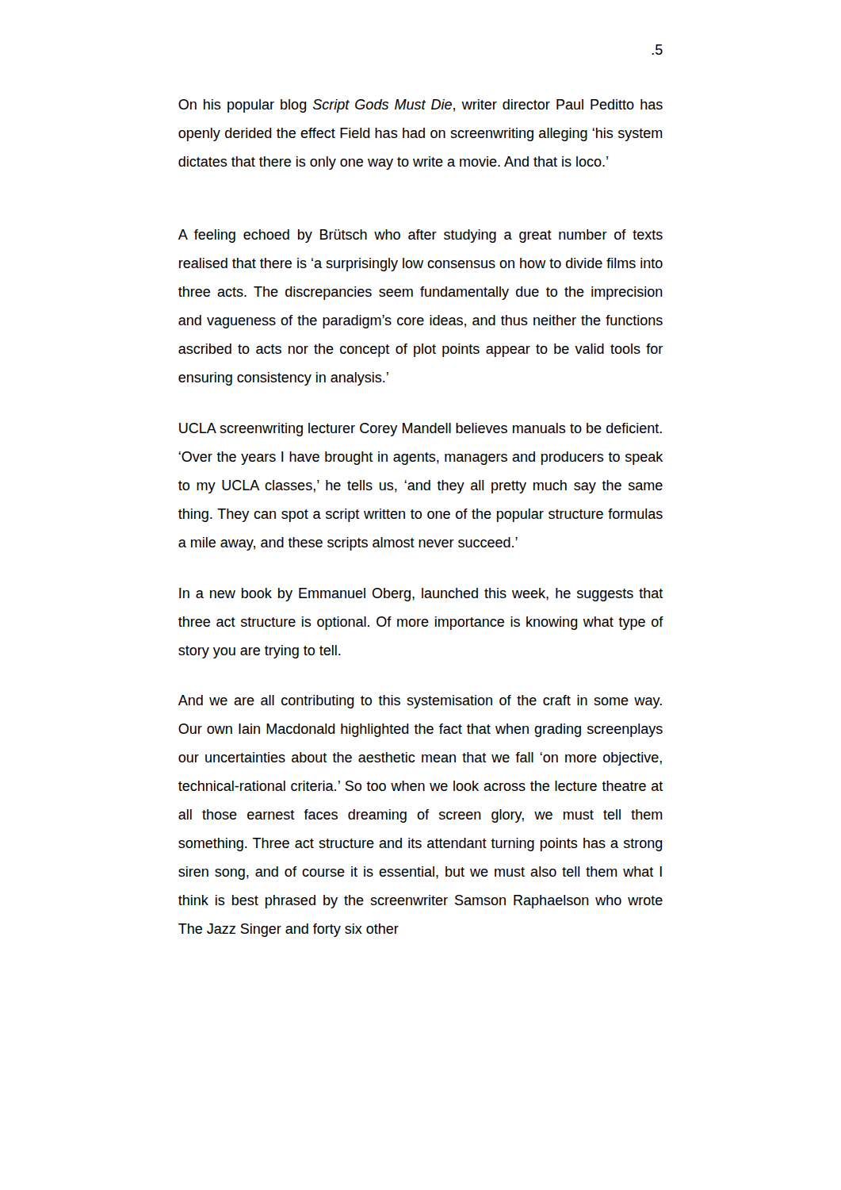.5
On his popular blog Script Gods Must Die, writer director Paul Peditto has openly derided the effect Field has had on screenwriting alleging ‘his system dictates that there is only one way to write a movie. And that is loco.’
A feeling echoed by Brütsch who after studying a great number of texts realised that there is ‘a surprisingly low consensus on how to divide films into three acts. The discrepancies seem fundamentally due to the imprecision and vagueness of the paradigm’s core ideas, and thus neither the functions ascribed to acts nor the concept of plot points appear to be valid tools for ensuring consistency in analysis.’
UCLA screenwriting lecturer Corey Mandell believes manuals to be deficient. ‘Over the years I have brought in agents, managers and producers to speak to my UCLA classes,’ he tells us, ‘and they all pretty much say the same thing. They can spot a script written to one of the popular structure formulas a mile away, and these scripts almost never succeed.’
In a new book by Emmanuel Oberg, launched this week, he suggests that three act structure is optional. Of more importance is knowing what type of story you are trying to tell.
And we are all contributing to this systemisation of the craft in some way. Our own Iain Macdonald highlighted the fact that when grading screenplays our uncertainties about the aesthetic mean that we fall ‘on more objective, technical-rational criteria.’ So too when we look across the lecture theatre at all those earnest faces dreaming of screen glory, we must tell them something. Three act structure and its attendant turning points has a strong siren song, and of course it is essential, but we must also tell them what I think is best phrased by the screenwriter Samson Raphaelson who wrote The Jazz Singer and forty six other